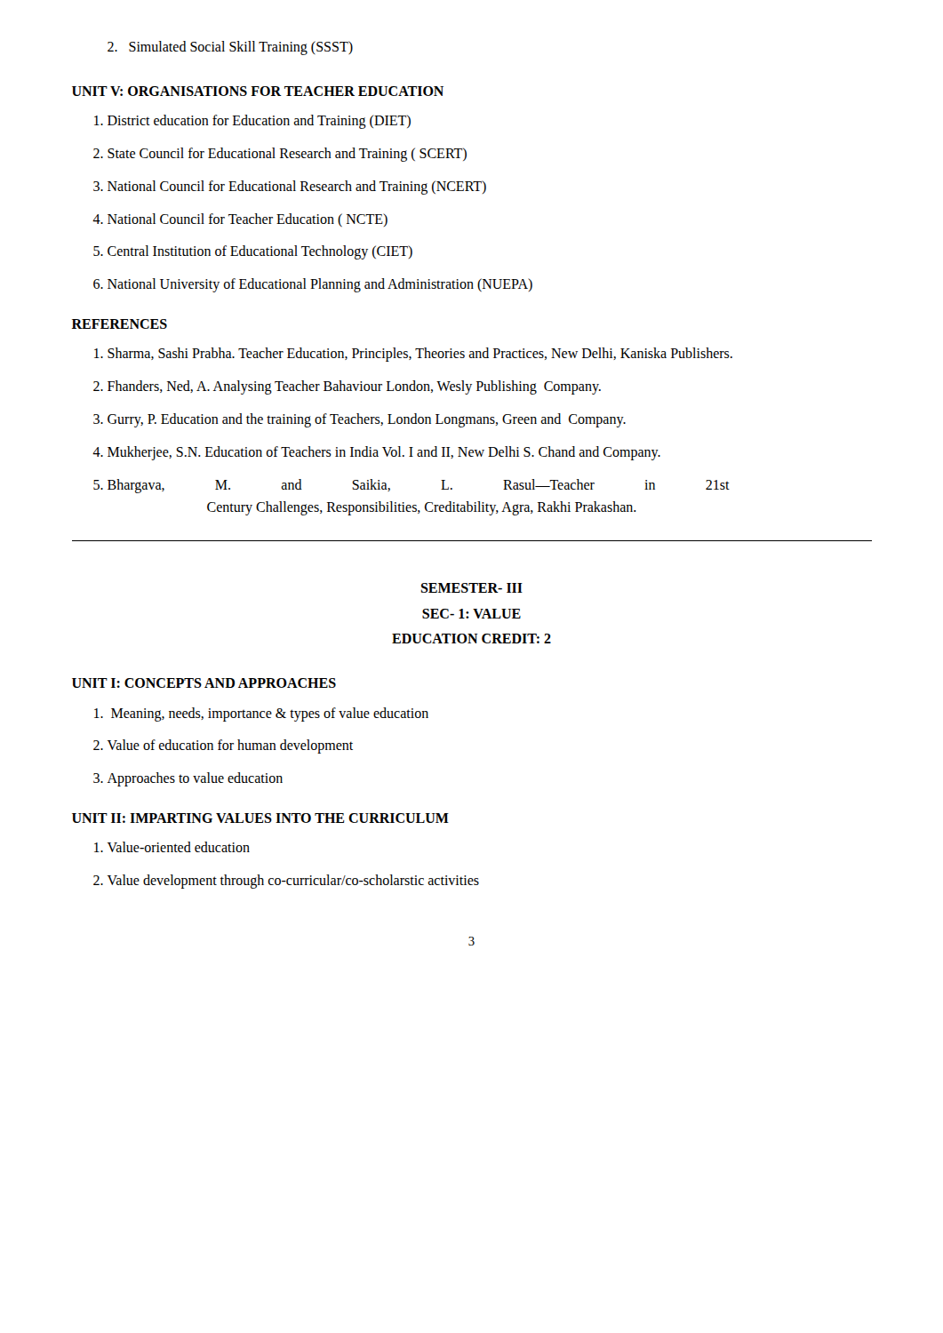2. Simulated Social Skill Training (SSST)
UNIT V: ORGANISATIONS FOR TEACHER EDUCATION
District education for Education and Training (DIET)
State Council for Educational Research and Training ( SCERT)
National Council for Educational Research and Training (NCERT)
National Council for Teacher Education ( NCTE)
Central Institution of Educational Technology (CIET)
National University of Educational Planning and Administration (NUEPA)
REFERENCES
Sharma, Sashi Prabha. Teacher Education, Principles, Theories and Practices, New Delhi, Kaniska Publishers.
Fhanders, Ned, A. Analysing Teacher Bahaviour London, Wesly Publishing Company.
Gurry, P. Education and the training of Teachers, London Longmans, Green and Company.
Mukherjee, S.N. Education of Teachers in India Vol. I and II, New Delhi S. Chand and Company.
Bhargava, M. and Saikia, L. Rasul—Teacher in 21st
Century Challenges, Responsibilities, Creditability, Agra, Rakhi Prakashan.
SEMESTER- III
SEC- 1: VALUE
EDUCATION CREDIT: 2
UNIT I: CONCEPTS AND APPROACHES
Meaning, needs, importance & types of value education
Value of education for human development
Approaches to value education
UNIT II: IMPARTING VALUES INTO THE CURRICULUM
Value-oriented education
Value development through co-curricular/co-scholarstic activities
3